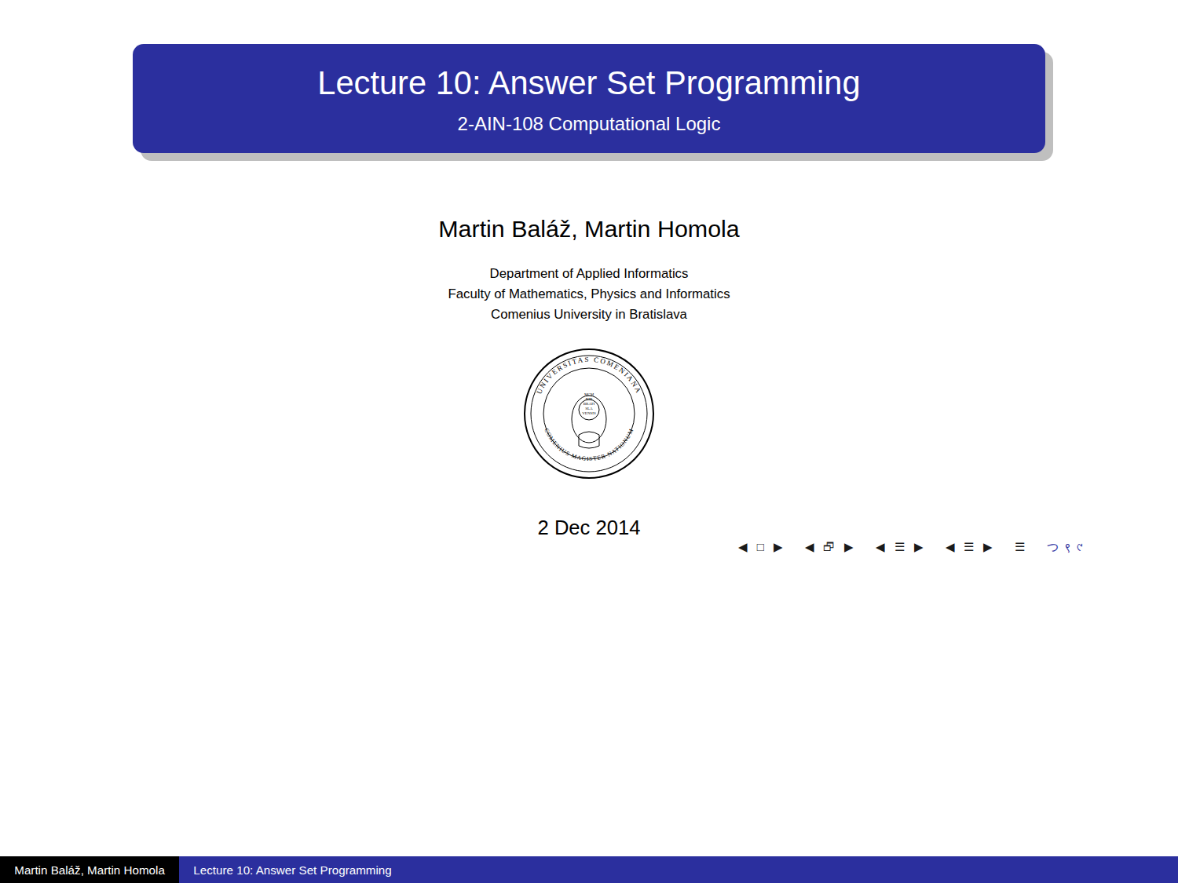Lecture 10: Answer Set Programming
2-AIN-108 Computational Logic
Martin Baláž, Martin Homola
Department of Applied Informatics
Faculty of Mathematics, Physics and Informatics
Comenius University in Bratislava
UNIVERSITAS COMENIANA COMENIUS MAGISTER NATIONUM MCM XIX BRATI SLA VENSIS
2 Dec 2014
◀ □ ▶ ◀ 🗗 ▶ ◀ ☰ ▶ ◀ ☰ ▶ ☰ つ ९ ୯
Martin Baláž, Martin Homola
Lecture 10: Answer Set Programming